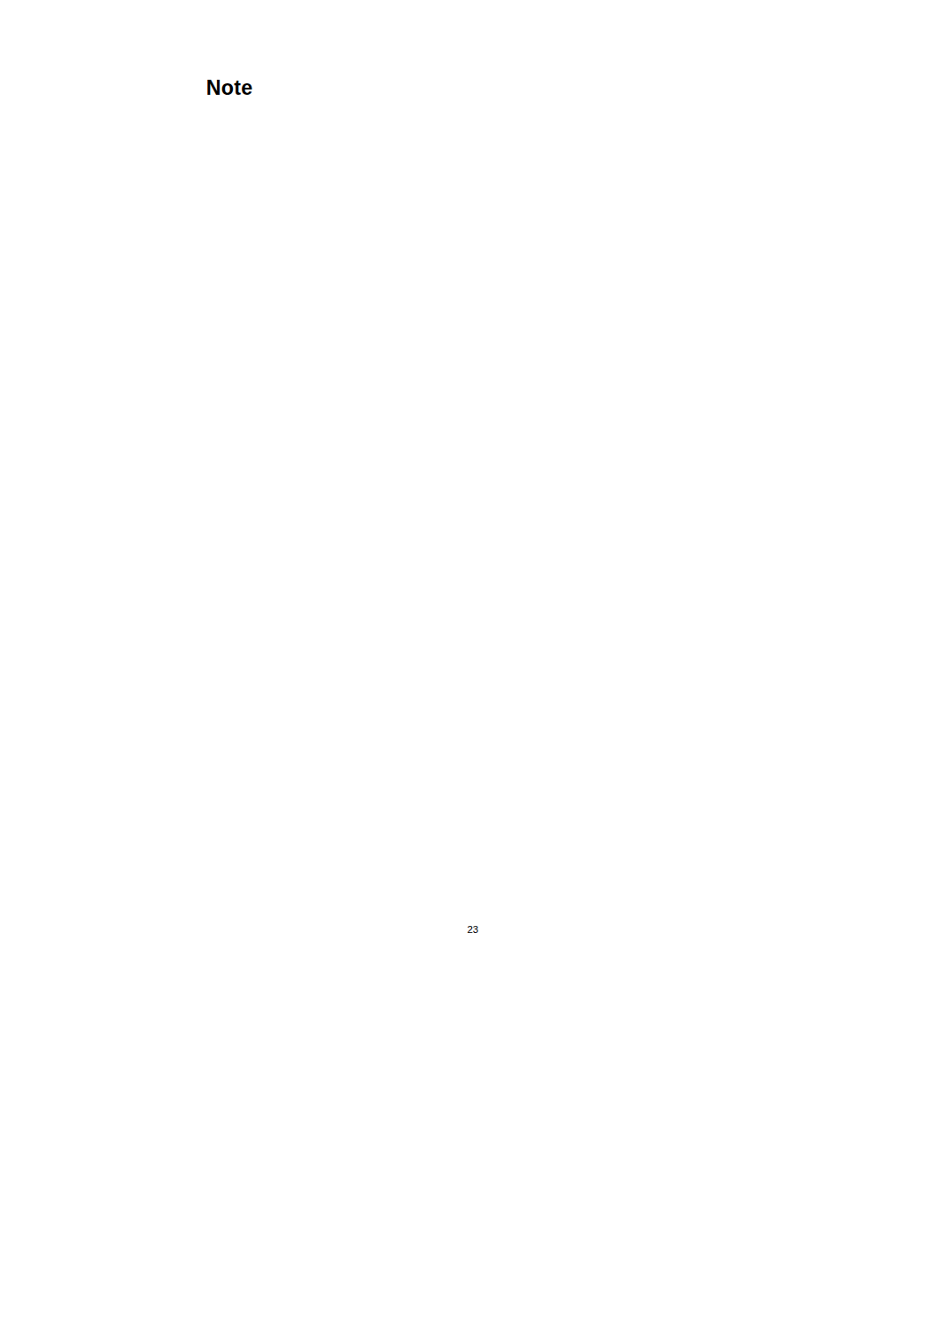Note
23